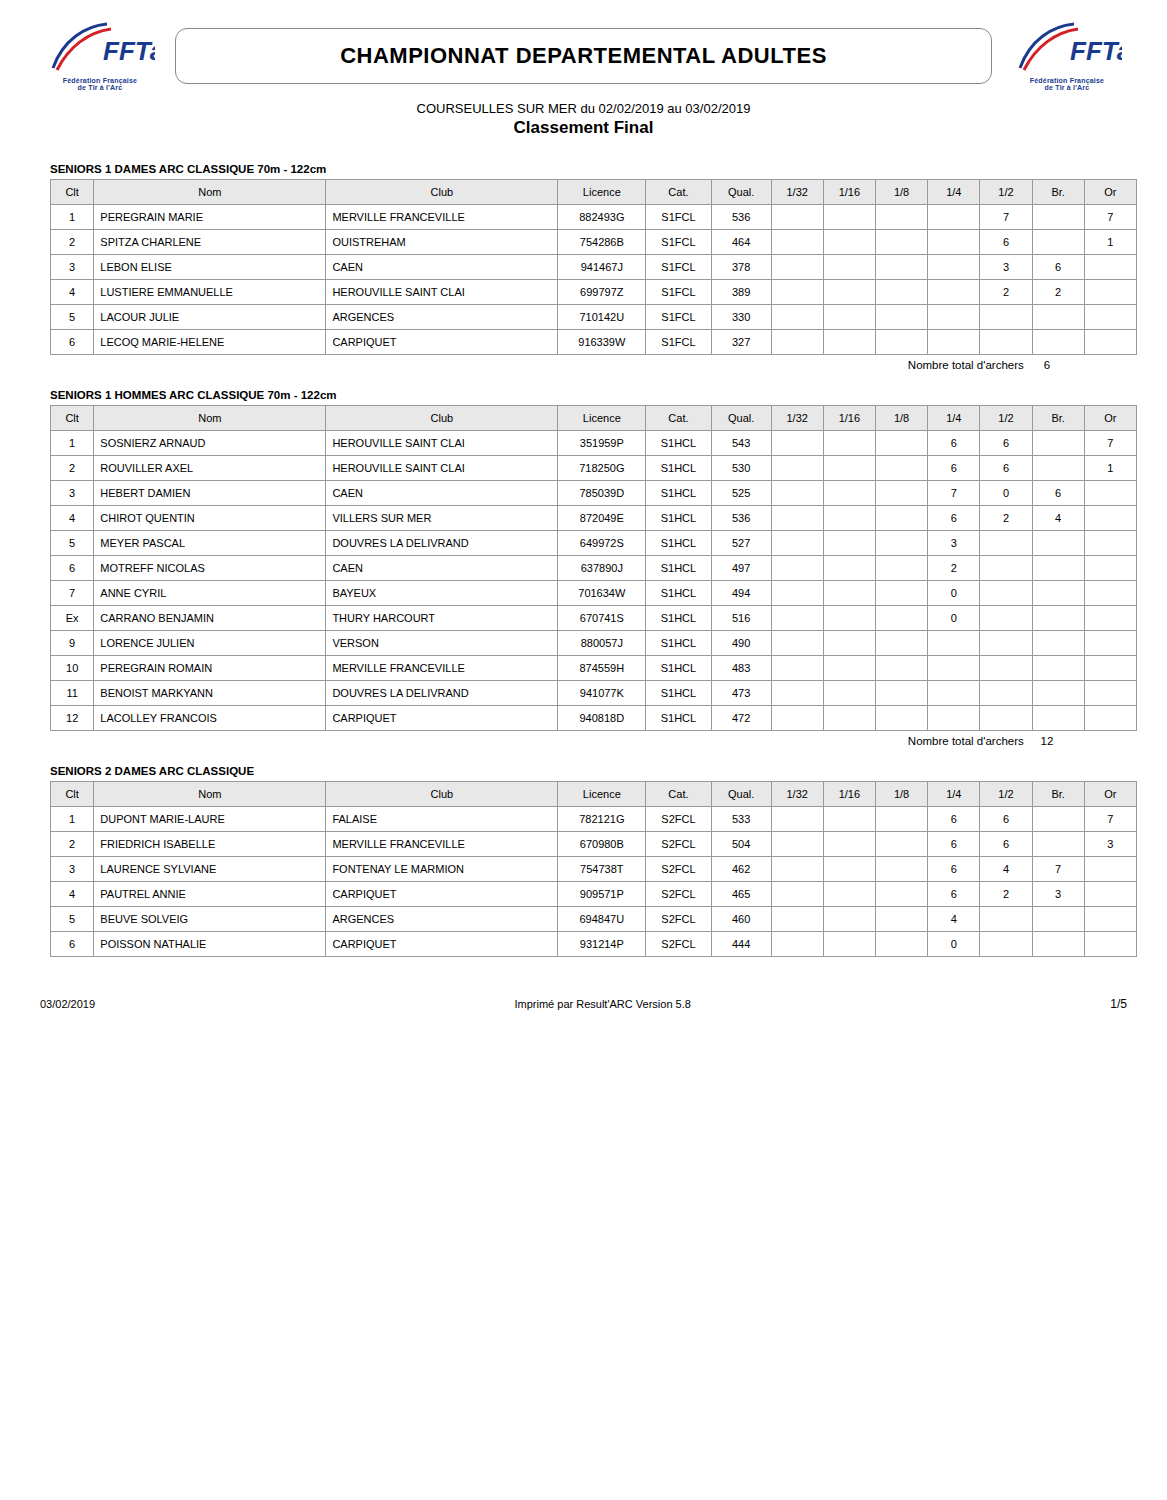FFTa
Fédération Française
de Tir à l'Arc
CHAMPIONNAT DEPARTEMENTAL ADULTES
FFTa
Fédération Française
de Tir à l'Arc
COURSEULLES SUR MER du 02/02/2019 au 03/02/2019
Classement Final
SENIORS 1 DAMES ARC CLASSIQUE 70m - 122cm
| Clt | Nom | Club | Licence | Cat. | Qual. | 1/32 | 1/16 | 1/8 | 1/4 | 1/2 | Br. | Or |
| --- | --- | --- | --- | --- | --- | --- | --- | --- | --- | --- | --- | --- |
| 1 | PEREGRAIN MARIE | MERVILLE FRANCEVILLE | 882493G | S1FCL | 536 | | | | | 7 | | 7 |
| 2 | SPITZA CHARLENE | OUISTREHAM | 754286B | S1FCL | 464 | | | | | 6 | | 1 |
| 3 | LEBON ELISE | CAEN | 941467J | S1FCL | 378 | | | | | 3 | 6 | |
| 4 | LUSTIERE EMMANUELLE | HEROUVILLE SAINT CLAI | 699797Z | S1FCL | 389 | | | | | 2 | 2 | |
| 5 | LACOUR JULIE | ARGENCES | 710142U | S1FCL | 330 | | | | | | | |
| 6 | LECOQ MARIE-HELENE | CARPIQUET | 916339W | S1FCL | 327 | | | | | | | |
Nombre total d'archers 6
SENIORS 1 HOMMES ARC CLASSIQUE 70m - 122cm
| Clt | Nom | Club | Licence | Cat. | Qual. | 1/32 | 1/16 | 1/8 | 1/4 | 1/2 | Br. | Or |
| --- | --- | --- | --- | --- | --- | --- | --- | --- | --- | --- | --- | --- |
| 1 | SOSNIERZ ARNAUD | HEROUVILLE SAINT CLAI | 351959P | S1HCL | 543 | | | | 6 | 6 | | 7 |
| 2 | ROUVILLER AXEL | HEROUVILLE SAINT CLAI | 718250G | S1HCL | 530 | | | | 6 | 6 | | 1 |
| 3 | HEBERT DAMIEN | CAEN | 785039D | S1HCL | 525 | | | | 7 | 0 | 6 | |
| 4 | CHIROT QUENTIN | VILLERS SUR MER | 872049E | S1HCL | 536 | | | | 6 | 2 | 4 | |
| 5 | MEYER PASCAL | DOUVRES LA DELIVRAND | 649972S | S1HCL | 527 | | | | 3 | | | |
| 6 | MOTREFF NICOLAS | CAEN | 637890J | S1HCL | 497 | | | | 2 | | | |
| 7 | ANNE CYRIL | BAYEUX | 701634W | S1HCL | 494 | | | | 0 | | | |
| Ex | CARRANO BENJAMIN | THURY HARCOURT | 670741S | S1HCL | 516 | | | | 0 | | | |
| 9 | LORENCE JULIEN | VERSON | 880057J | S1HCL | 490 | | | | | | | |
| 10 | PEREGRAIN ROMAIN | MERVILLE FRANCEVILLE | 874559H | S1HCL | 483 | | | | | | | |
| 11 | BENOIST MARKYANN | DOUVRES LA DELIVRAND | 941077K | S1HCL | 473 | | | | | | | |
| 12 | LACOLLEY FRANCOIS | CARPIQUET | 940818D | S1HCL | 472 | | | | | | | |
Nombre total d'archers 12
SENIORS 2 DAMES ARC CLASSIQUE
| Clt | Nom | Club | Licence | Cat. | Qual. | 1/32 | 1/16 | 1/8 | 1/4 | 1/2 | Br. | Or |
| --- | --- | --- | --- | --- | --- | --- | --- | --- | --- | --- | --- | --- |
| 1 | DUPONT MARIE-LAURE | FALAISE | 782121G | S2FCL | 533 | | | | 6 | 6 | | 7 |
| 2 | FRIEDRICH ISABELLE | MERVILLE FRANCEVILLE | 670980B | S2FCL | 504 | | | | 6 | 6 | | 3 |
| 3 | LAURENCE SYLVIANE | FONTENAY LE MARMION | 754738T | S2FCL | 462 | | | | 6 | 4 | 7 | |
| 4 | PAUTREL ANNIE | CARPIQUET | 909571P | S2FCL | 465 | | | | 6 | 2 | 3 | |
| 5 | BEUVE SOLVEIG | ARGENCES | 694847U | S2FCL | 460 | | | | 4 | | | |
| 6 | POISSON NATHALIE | CARPIQUET | 931214P | S2FCL | 444 | | | | 0 | | | |
03/02/2019
Imprimé par Result'ARC Version 5.8
1/5